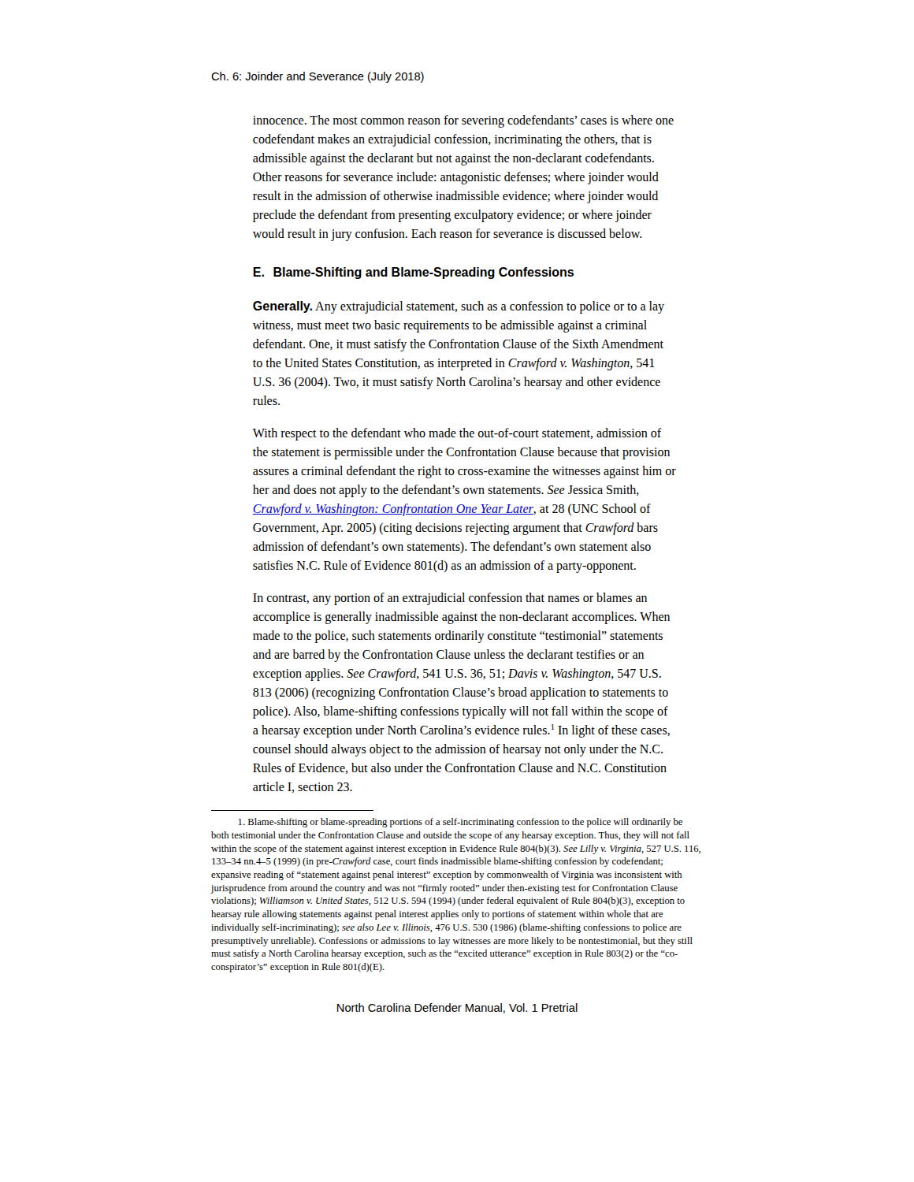Ch. 6: Joinder and Severance (July 2018)
innocence. The most common reason for severing codefendants’ cases is where one codefendant makes an extrajudicial confession, incriminating the others, that is admissible against the declarant but not against the non-declarant codefendants. Other reasons for severance include: antagonistic defenses; where joinder would result in the admission of otherwise inadmissible evidence; where joinder would preclude the defendant from presenting exculpatory evidence; or where joinder would result in jury confusion. Each reason for severance is discussed below.
E. Blame-Shifting and Blame-Spreading Confessions
Generally. Any extrajudicial statement, such as a confession to police or to a lay witness, must meet two basic requirements to be admissible against a criminal defendant. One, it must satisfy the Confrontation Clause of the Sixth Amendment to the United States Constitution, as interpreted in Crawford v. Washington, 541 U.S. 36 (2004). Two, it must satisfy North Carolina’s hearsay and other evidence rules.
With respect to the defendant who made the out-of-court statement, admission of the statement is permissible under the Confrontation Clause because that provision assures a criminal defendant the right to cross-examine the witnesses against him or her and does not apply to the defendant’s own statements. See Jessica Smith, Crawford v. Washington: Confrontation One Year Later, at 28 (UNC School of Government, Apr. 2005) (citing decisions rejecting argument that Crawford bars admission of defendant’s own statements). The defendant’s own statement also satisfies N.C. Rule of Evidence 801(d) as an admission of a party-opponent.
In contrast, any portion of an extrajudicial confession that names or blames an accomplice is generally inadmissible against the non-declarant accomplices. When made to the police, such statements ordinarily constitute “testimonial” statements and are barred by the Confrontation Clause unless the declarant testifies or an exception applies. See Crawford, 541 U.S. 36, 51; Davis v. Washington, 547 U.S. 813 (2006) (recognizing Confrontation Clause’s broad application to statements to police). Also, blame-shifting confessions typically will not fall within the scope of a hearsay exception under North Carolina’s evidence rules.1 In light of these cases, counsel should always object to the admission of hearsay not only under the N.C. Rules of Evidence, but also under the Confrontation Clause and N.C. Constitution article I, section 23.
1. Blame-shifting or blame-spreading portions of a self-incriminating confession to the police will ordinarily be both testimonial under the Confrontation Clause and outside the scope of any hearsay exception. Thus, they will not fall within the scope of the statement against interest exception in Evidence Rule 804(b)(3). See Lilly v. Virginia, 527 U.S. 116, 133–34 nn.4–5 (1999) (in pre-Crawford case, court finds inadmissible blame-shifting confession by codefendant; expansive reading of “statement against penal interest” exception by commonwealth of Virginia was inconsistent with jurisprudence from around the country and was not “firmly rooted” under then-existing test for Confrontation Clause violations); Williamson v. United States, 512 U.S. 594 (1994) (under federal equivalent of Rule 804(b)(3), exception to hearsay rule allowing statements against penal interest applies only to portions of statement within whole that are individually self-incriminating); see also Lee v. Illinois, 476 U.S. 530 (1986) (blame-shifting confessions to police are presumptively unreliable). Confessions or admissions to lay witnesses are more likely to be nontestimonial, but they still must satisfy a North Carolina hearsay exception, such as the “excited utterance” exception in Rule 803(2) or the “co-conspirator’s” exception in Rule 801(d)(E).
North Carolina Defender Manual, Vol. 1 Pretrial